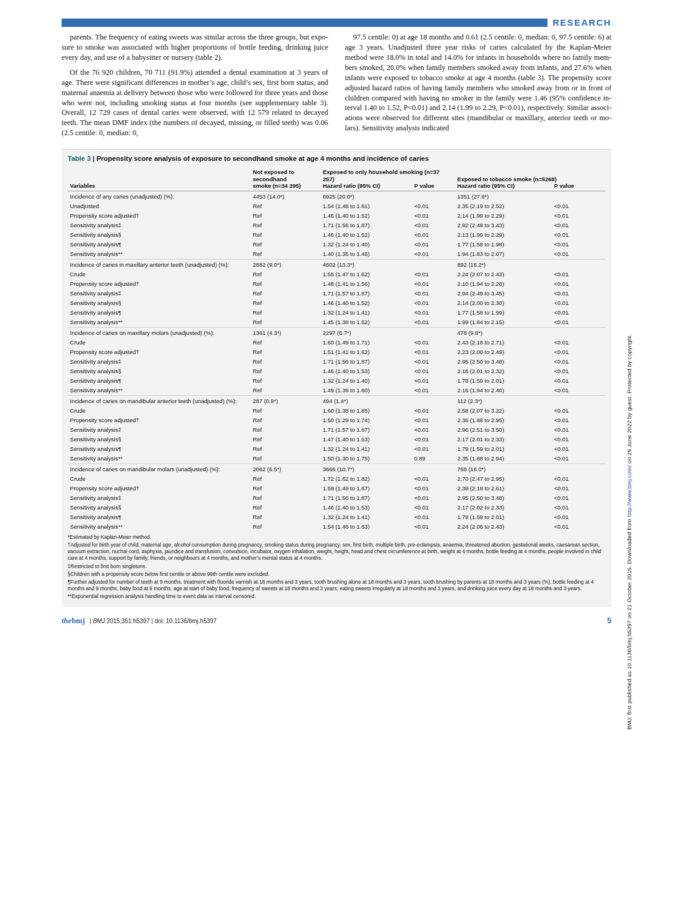Research
BMJ: first published as 10.1136/bmj.h5397 on 21 October 2015. Downloaded from http://www.bmj.com/ on 29 June 2022 by guest. Protected by copyright.
parents. The frequency of eating sweets was similar across the three groups, but exposure to smoke was associated with higher proportions of bottle feeding, drinking juice every day, and use of a babysitter or nursery (table 2).
Of the 76 920 children, 70 711 (91.9%) attended a dental examination at 3 years of age. There were significant differences in mother’s age, child’s sex, first born status, and maternal anaemia at delivery between those who were followed for three years and those who were not, including smoking status at four months (see supplementary table 3). Overall, 12 729 cases of dental caries were observed, with 12 579 related to decayed teeth. The mean DMF index (the numbers of decayed, missing, or filled teeth) was 0.06 (2.5 centile: 0, median: 0,
97.5 centile: 0) at age 18 months and 0.61 (2.5 centile: 0, median: 0, 97.5 centile: 6) at age 3 years. Unadjusted three year risks of caries calculated by the Kaplan-Meier method were 18.0% in total and 14.0% for infants in households where no family members smoked, 20.0% when family members smoked away from infants, and 27.6% when infants were exposed to tobacco smoke at age 4 months (table 3). The propensity score adjusted hazard ratios of having family members who smoked away from or in front of children compared with having no smoker in the family were 1.46 (95% confidence interval 1.40 to 1.52, P<0.01) and 2.14 (1.99 to 2.29, P<0.01), respectively. Similar associations were observed for different sites (mandibular or maxillary, anterior teeth or molars). Sensitivity analysis indicated
Table 3 | Propensity score analysis of exposure to secondhand smoke at age 4 months and incidence of caries
| | Not exposed to secondhand | Exposed to only household smoking (n=37 257) | Exposed to tobacco smoke (n=5268) |
| --- | --- | --- | --- |
| Variables | smoke (n=34 395) | Hazard ratio (95% CI) | P value | Hazard ratio (95% CI) | P value |
| Incidence of any caries (unadjusted) (%): | 4453 (14.0*) | 6925 (20.0*) | | 1351 (27.6*) | |
| Unadjusted | Ref | 1.54 (1.48 to 1.61) | <0.01 | 2.35 (2.19 to 2.52) | <0.01 |
| Propensity score adjusted† | Ref | 1.46 (1.40 to 1.52) | <0.01 | 2.14 (1.99 to 2.29) | <0.01 |
| Sensitivity analysis‡ | Ref | 1.71 (1.56 to 1.87) | <0.01 | 2.92 (2.48 to 3.43) | <0.01 |
| Sensitivity analysis§ | Ref | 1.46 (1.40 to 1.52) | <0.01 | 2.13 (1.99 to 2.29) | <0.01 |
| Sensitivity analysis¶ | Ref | 1.32 (1.24 to 1.40) | <0.01 | 1.77 (1.58 to 1.98) | <0.01 |
| Sensitivity analysis** | Ref | 1.40 (1.35 to 1.46) | <0.01 | 1.94 (1.83 to 2.07) | <0.01 |
| Incidence of caries in maxillary anterior teeth (unadjusted) (%): | 2882 (9.0*) | 4602 (13.3*) | | 892 (18.2*) | |
| Crude | Ref | 1.55 (1.47 to 1.62) | <0.01 | 2.24 (2.07 to 2.43) | <0.01 |
| Propensity score adjusted† | Ref | 1.48 (1.41 to 1.56) | <0.01 | 2.10 (1.94 to 2.28) | <0.01 |
| Sensitivity analysis‡ | Ref | 1.71 (1.57 to 1.87) | <0.01 | 2.94 (2.49 to 3.45) | <0.01 |
| Sensitivity analysis§ | Ref | 1.46 (1.40 to 1.52) | <0.01 | 2.14 (2.00 to 2.30) | <0.01 |
| Sensitivity analysis¶ | Ref | 1.32 (1.24 to 1.41) | <0.01 | 1.77 (1.58 to 1.99) | <0.01 |
| Sensitivity analysis** | Ref | 1.45 (1.38 to 1.52) | <0.01 | 1.99 (1.84 to 2.15) | <0.01 |
| Incidence of caries on maxillary molars (unadjusted) (%): | 1361 (4.3*) | 2297 (6.7*) | | 478 (9.8*) | |
| Crude | Ref | 1.60 (1.49 to 1.71) | <0.01 | 2.43 (2.18 to 2.71) | <0.01 |
| Propensity score adjusted† | Ref | 1.51 (1.41 to 1.62) | <0.01 | 2.23 (2.00 to 2.49) | <0.01 |
| Sensitivity analysis‡ | Ref | 1.71 (1.56 to 1.87) | <0.01 | 2.95 (2.50 to 3.48) | <0.01 |
| Sensitivity analysis§ | Ref | 1.46 (1.40 to 1.53) | <0.01 | 2.16 (2.01 to 2.32) | <0.01 |
| Sensitivity analysis¶ | Ref | 1.32 (1.24 to 1.40) | <0.01 | 1.78 (1.59 to 2.01) | <0.01 |
| Sensitivity analysis** | Ref | 1.49 (1.39 to 1.60) | <0.01 | 2.16 (1.94 to 2.40) | <0.01 |
| Incidence of caries on mandibular anterior teeth (unadjusted) (%): | 287 (0.9*) | 494 (1.4*) | | 112 (2.3*) | |
| Crude | Ref | 1.60 (1.38 to 1.85) | <0.01 | 2.58 (2.07 to 3.22) | <0.01 |
| Propensity score adjusted† | Ref | 1.50 (1.29 to 1.74) | <0.01 | 2.36 (1.88 to 2.95) | <0.01 |
| Sensitivity analysis‡ | Ref | 1.71 (1.57 to 1.87) | <0.01 | 2.96 (2.51 to 3.50) | <0.01 |
| Sensitivity analysis§ | Ref | 1.47 (1.40 to 1.53) | <0.01 | 2.17 (2.01 to 2.33) | <0.01 |
| Sensitivity analysis¶ | Ref | 1.32 (1.24 to 1.41) | <0.01 | 1.79 (1.59 to 2.01) | <0.01 |
| Sensitivity analysis** | Ref | 1.50 (1.30 to 1.75) | 0.89 | 2.35 (1.88 to 2.94) | <0.01 |
| Incidence of caries on mandibular molars (unadjusted) (%): | 2062 (6.5*) | 3666 (10.7*) | | 768 (16.0*) | |
| Crude | Ref | 1.72 (1.62 to 1.82) | <0.01 | 2.70 (2.47 to 2.95) | <0.01 |
| Propensity score adjusted† | Ref | 1.58 (1.49 to 1.67) | <0.01 | 2.39 (2.18 to 2.61) | <0.01 |
| Sensitivity analysis‡ | Ref | 1.71 (1.56 to 1.87) | <0.01 | 2.95 (2.50 to 3.48) | <0.01 |
| Sensitivity analysis§ | Ref | 1.46 (1.40 to 1.53) | <0.01 | 2.17 (2.02 to 2.33) | <0.01 |
| Sensitivity analysis¶ | Ref | 1.32 (1.24 to 1.41) | <0.01 | 1.79 (1.59 to 2.01) | <0.01 |
| Sensitivity analysis** | Ref | 1.54 (1.46 to 1.63) | <0.01 | 2.24 (2.06 to 2.43) | <0.01 |
*Estimated by Kaplan-Meier method.
†Adjusted for birth year of child, maternal age, alcohol consumption during pregnancy, smoking status during pregnancy, sex, first birth, multiple birth, pre-eclampsia, anaemia, threatened abortion, gestational weeks, caesarean section, vacuum extraction, nuchal cord, asphyxia, jaundice and transfusion, convulsion, incubator, oxygen inhalation, weight, height, head and chest circumference at birth, weight at 4 months, bottle feeding at 4 months, people involved in child care at 4 months, support by family, friends, or neighbours at 4 months, and mother’s mental status at 4 months.
‡Restricted to first born singletons.
§Children with a propensity score below first centile or above 99th centile were excluded.
¶Further adjusted for number of teeth at 9 months, treatment with fluoride varnish at 18 months and 3 years, tooth brushing alone at 18 months and 3 years, tooth brushing by parents at 18 months and 3 years (%), bottle feeding at 4 months and 9 months, baby food at 9 months, age at start of baby food, frequency of sweets at 18 months and 3 years, eating sweets irregularly at 18 months and 3 years, and drinking juice every day at 18 months and 3 years.
**Exponential regression analysis handling time to event data as interval censored.
thebmj | BMJ 2015;351:h5397 | doi: 10.1136/bmj.h5397 5